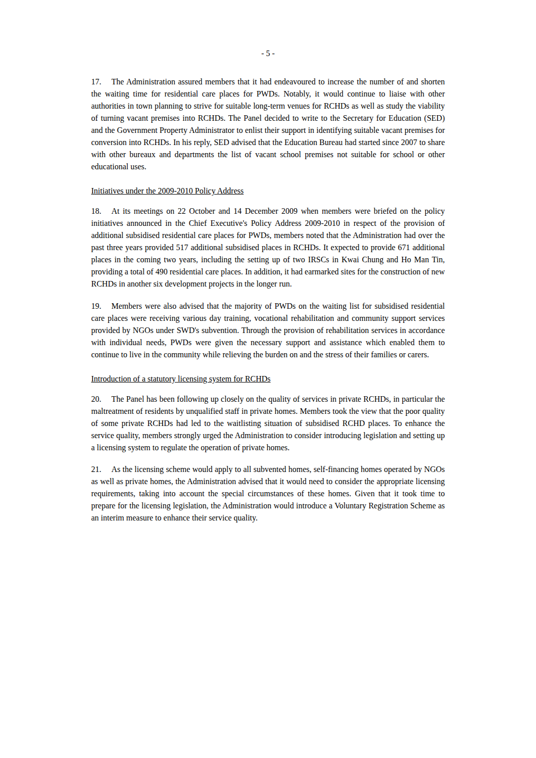- 5 -
17. The Administration assured members that it had endeavoured to increase the number of and shorten the waiting time for residential care places for PWDs. Notably, it would continue to liaise with other authorities in town planning to strive for suitable long-term venues for RCHDs as well as study the viability of turning vacant premises into RCHDs. The Panel decided to write to the Secretary for Education (SED) and the Government Property Administrator to enlist their support in identifying suitable vacant premises for conversion into RCHDs. In his reply, SED advised that the Education Bureau had started since 2007 to share with other bureaux and departments the list of vacant school premises not suitable for school or other educational uses.
Initiatives under the 2009-2010 Policy Address
18. At its meetings on 22 October and 14 December 2009 when members were briefed on the policy initiatives announced in the Chief Executive's Policy Address 2009-2010 in respect of the provision of additional subsidised residential care places for PWDs, members noted that the Administration had over the past three years provided 517 additional subsidised places in RCHDs. It expected to provide 671 additional places in the coming two years, including the setting up of two IRSCs in Kwai Chung and Ho Man Tin, providing a total of 490 residential care places. In addition, it had earmarked sites for the construction of new RCHDs in another six development projects in the longer run.
19. Members were also advised that the majority of PWDs on the waiting list for subsidised residential care places were receiving various day training, vocational rehabilitation and community support services provided by NGOs under SWD's subvention. Through the provision of rehabilitation services in accordance with individual needs, PWDs were given the necessary support and assistance which enabled them to continue to live in the community while relieving the burden on and the stress of their families or carers.
Introduction of a statutory licensing system for RCHDs
20. The Panel has been following up closely on the quality of services in private RCHDs, in particular the maltreatment of residents by unqualified staff in private homes. Members took the view that the poor quality of some private RCHDs had led to the waitlisting situation of subsidised RCHD places. To enhance the service quality, members strongly urged the Administration to consider introducing legislation and setting up a licensing system to regulate the operation of private homes.
21. As the licensing scheme would apply to all subvented homes, self-financing homes operated by NGOs as well as private homes, the Administration advised that it would need to consider the appropriate licensing requirements, taking into account the special circumstances of these homes. Given that it took time to prepare for the licensing legislation, the Administration would introduce a Voluntary Registration Scheme as an interim measure to enhance their service quality.